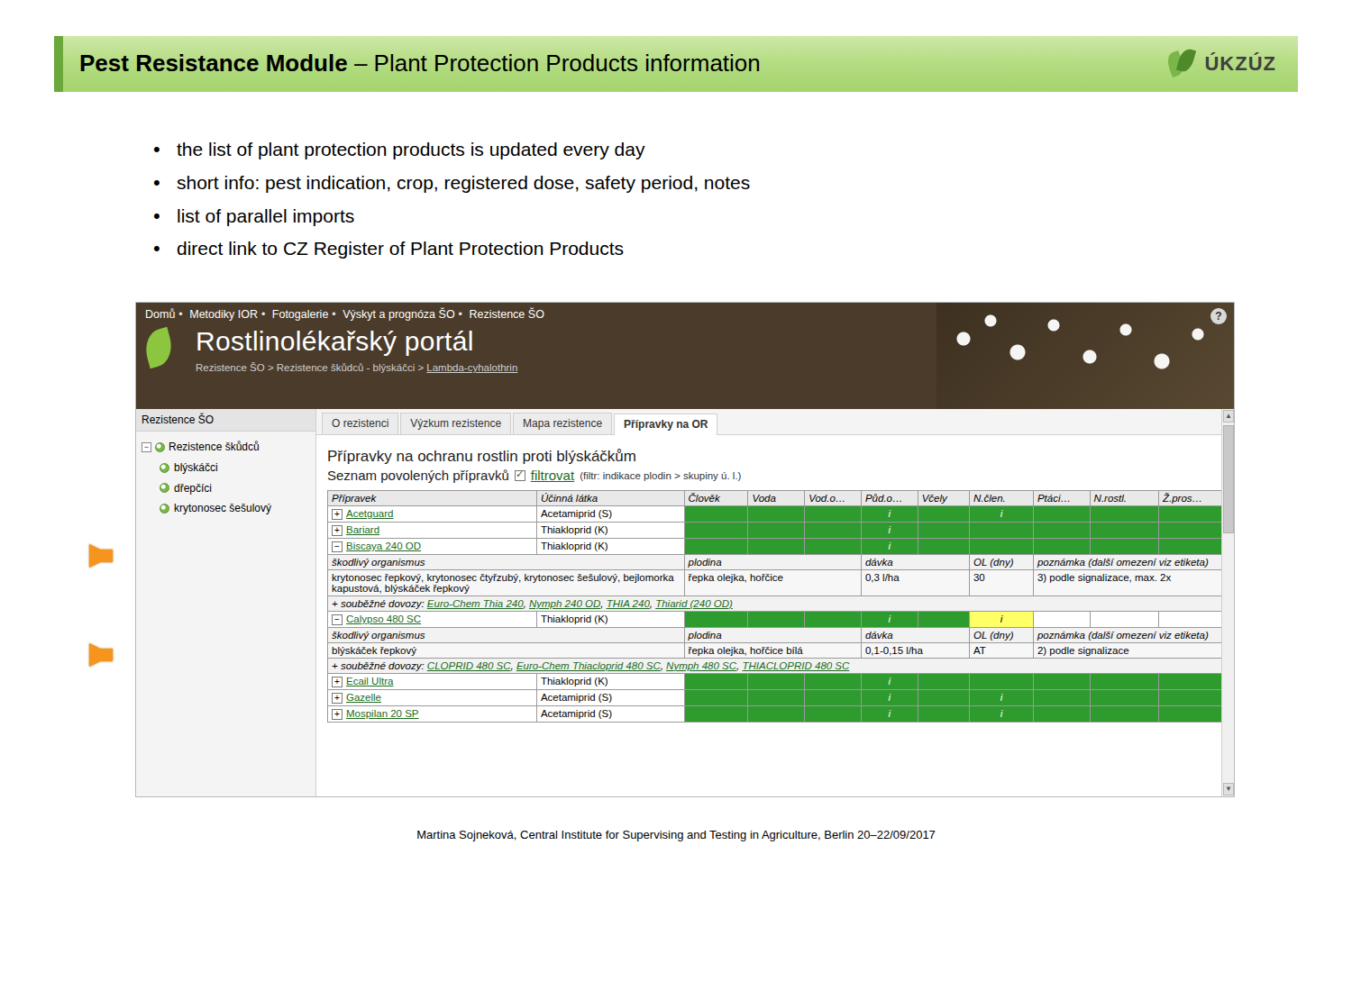Pest Resistance Module – Plant Protection Products information
ÚKZÚZ
the list of plant protection products is updated every day
short info: pest indication, crop, registered dose, safety period, notes
list of parallel imports
direct link to CZ Register of Plant Protection Products
Domů• Metodiky IOR• Fotogalerie• Výskyt a prognóza ŠO• Rezistence ŠO
Rostlinolékařský portál
Rezistence ŠO > Rezistence škůdců - blýskáčci > Lambda-cyhalothrin
?
Rezistence ŠO
− Rezistence škůdců
blýskáčci
dřepčíci
krytonosec šešulový
O rezistenci
Výzkum rezistence
Mapa rezistence
Přípravky na OR
Přípravky na ochranu rostlin proti blýskáčkům
Seznam povolených přípravků filtrovat (filtr: indikace plodin > skupiny ú. l.)
| Přípravek | Účinná látka | Člověk | Voda | Vod.o… | Půd.o… | Včely | N.člen. | Ptáci… | N.rostl. | Ž.pros… |
| --- | --- | --- | --- | --- | --- | --- | --- | --- | --- | --- |
| + Acetguard | Acetamiprid (S) | | | | i | | i | | | |
| + Bariard | Thiakloprid (K) | | | | i | | | | | |
| − Biscaya 240 OD | Thiakloprid (K) | | | | i | | | | | |
| škodlivý organismus | plodina | dávka | OL (dny) | poznámka (další omezení viz etiketa) |
| krytonosec řepkový, krytonosec čtyřzubý, krytonosec šešulový, bejlomorka kapustová, blýskáček řepkový | řepka olejka, hořčice | 0,3 l/ha | 30 | 3) podle signalizace, max. 2x |
| + souběžné dovozy: Euro-Chem Thia 240 , Nymph 240 OD , THIA 240 , Thiarid (240 OD) |
| − Calypso 480 SC | Thiakloprid (K) | | | | i | | i | | | |
| škodlivý organismus | plodina | dávka | OL (dny) | poznámka (další omezení viz etiketa) |
| blýskáček řepkový | řepka olejka, hořčice bílá | 0,1-0,15 l/ha | AT | 2) podle signalizace |
| + souběžné dovozy: CLOPRID 480 SC , Euro-Chem Thiacloprid 480 SC , Nymph 480 SC , THIACLOPRID 480 SC |
| + Ecail Ultra | Thiakloprid (K) | | | | i | | | | | |
| + Gazelle | Acetamiprid (S) | | | | i | | i | | | |
| + Mospilan 20 SP | Acetamiprid (S) | | | | i | | i | | | |
▲
▼
Martina Sojneková, Central Institute for Supervising and Testing in Agriculture, Berlin 20–22/09/2017